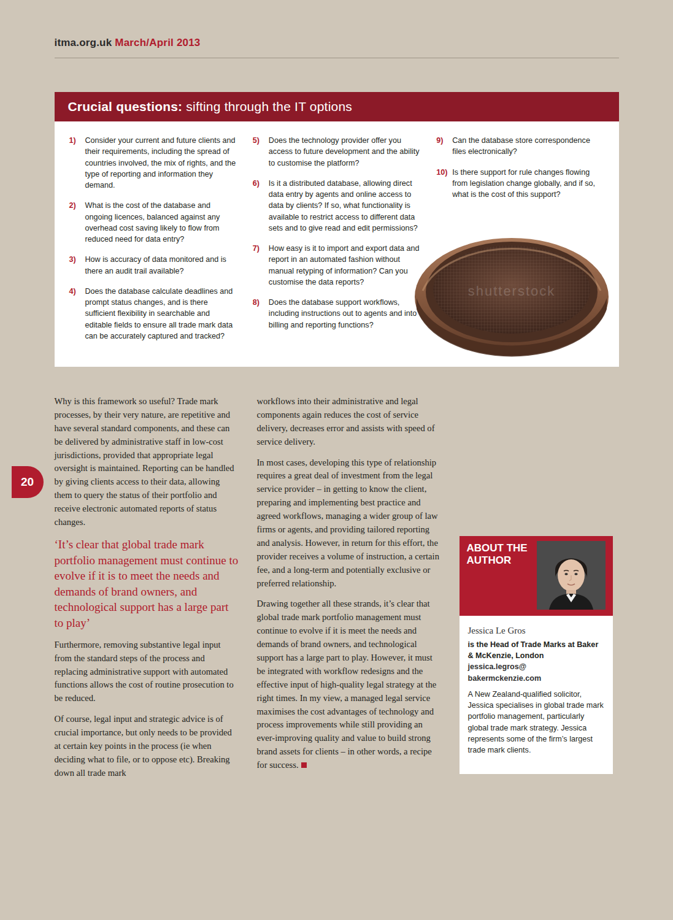itma.org.uk March/April 2013
20
Crucial questions: sifting through the IT options
1) Consider your current and future clients and their requirements, including the spread of countries involved, the mix of rights, and the type of reporting and information they demand.
2) What is the cost of the database and ongoing licences, balanced against any overhead cost saving likely to flow from reduced need for data entry?
3) How is accuracy of data monitored and is there an audit trail available?
4) Does the database calculate deadlines and prompt status changes, and is there sufficient flexibility in searchable and editable fields to ensure all trade mark data can be accurately captured and tracked?
5) Does the technology provider offer you access to future development and the ability to customise the platform?
6) Is it a distributed database, allowing direct data entry by agents and online access to data by clients? If so, what functionality is available to restrict access to different data sets and to give read and edit permissions?
7) How easy is it to import and export data and report in an automated fashion without manual retyping of information? Can you customise the data reports?
8) Does the database support workflows, including instructions out to agents and into billing and reporting functions?
9) Can the database store correspondence files electronically?
10) Is there support for rule changes flowing from legislation change globally, and if so, what is the cost of this support?
shutterstock
Why is this framework so useful? Trade mark processes, by their very nature, are repetitive and have several standard components, and these can be delivered by administrative staff in low-cost jurisdictions, provided that appropriate legal oversight is maintained. Reporting can be handled by giving clients access to their data, allowing them to query the status of their portfolio and receive electronic automated reports of status changes.
‘It’s clear that global trade mark portfolio management must continue to evolve if it is to meet the needs and demands of brand owners, and technological support has a large part to play’
Furthermore, removing substantive legal input from the standard steps of the process and replacing administrative support with automated functions allows the cost of routine prosecution to be reduced.
Of course, legal input and strategic advice is of crucial importance, but only needs to be provided at certain key points in the process (ie when deciding what to file, or to oppose etc). Breaking down all trade mark
workflows into their administrative and legal components again reduces the cost of service delivery, decreases error and assists with speed of service delivery.
In most cases, developing this type of relationship requires a great deal of investment from the legal service provider – in getting to know the client, preparing and implementing best practice and agreed workflows, managing a wider group of law firms or agents, and providing tailored reporting and analysis. However, in return for this effort, the provider receives a volume of instruction, a certain fee, and a long-term and potentially exclusive or preferred relationship.
Drawing together all these strands, it’s clear that global trade mark portfolio management must continue to evolve if it is meet the needs and demands of brand owners, and technological support has a large part to play. However, it must be integrated with workflow redesigns and the effective input of high-quality legal strategy at the right times. In my view, a managed legal service maximises the cost advantages of technology and process improvements while still providing an ever-improving quality and value to build strong brand assets for clients – in other words, a recipe for success.
ABOUT THE AUTHOR
Jessica Le Gros
is the Head of Trade Marks at Baker & McKenzie, London
jessica.legros@
bakermckenzie.com
A New Zealand-qualified solicitor, Jessica specialises in global trade mark portfolio management, particularly global trade mark strategy. Jessica represents some of the firm’s largest trade mark clients.